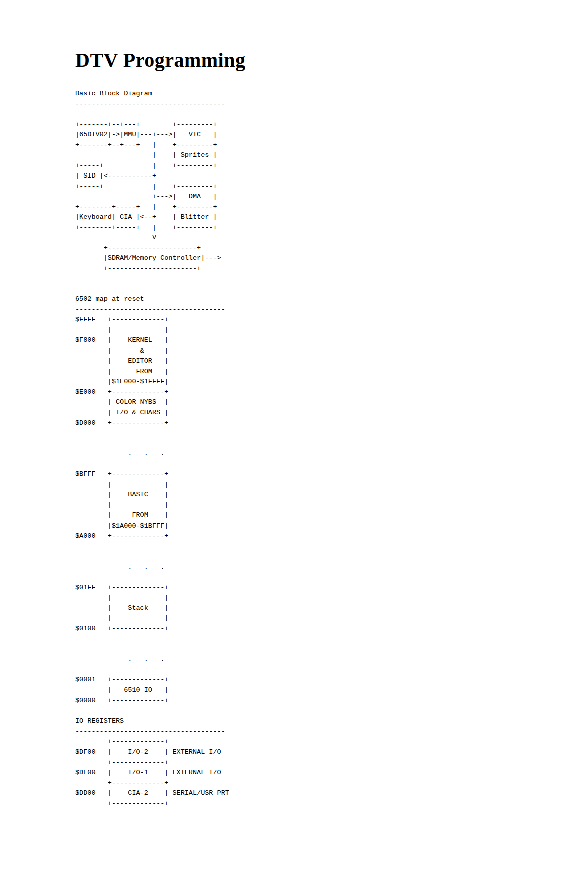DTV Programming
Basic Block Diagram
-------------------------------------

+-------+--+---+        +---------+
|65DTV02|->|MMU|---+--->|   VIC   |
+-------+--+---+   |    +---------+
                   |    | Sprites |
+-----+            |    +---------+
| SID |<-----------+
+-----+            |    +---------+
                   +--->|   DMA   |
+--------+-----+   |    +---------+
|Keyboard| CIA |<--+    | Blitter |
+--------+-----+   |    +---------+
                   V
       +----------------------+
       |SDRAM/Memory Controller|--->
       +----------------------+


6502 map at reset
-------------------------------------
$FFFF   +-------------+
        |             |
$F800   |    KERNEL   |
        |       &     |
        |    EDITOR   |
        |      FROM   |
        |$1E000-$1FFFF|
$E000   +-------------+
        | COLOR NYBS  |
        | I/O & CHARS |
$D000   +-------------+


             .   .   .

$BFFF   +-------------+
        |             |
        |    BASIC    |
        |             |
        |     FROM    |
        |$1A000-$1BFFF|
$A000   +-------------+


             .   .   .

$01FF   +-------------+
        |             |
        |    Stack    |
        |             |
$0100   +-------------+


             .   .   .

$0001   +-------------+
        |   6510 IO   |
$0000   +-------------+

IO REGISTERS
-------------------------------------
        +-------------+
$DF00   |    I/O-2    | EXTERNAL I/O
        +-------------+
$DE00   |    I/O-1    | EXTERNAL I/O
        +-------------+
$DD00   |    CIA-2    | SERIAL/USR PRT
        +-------------+